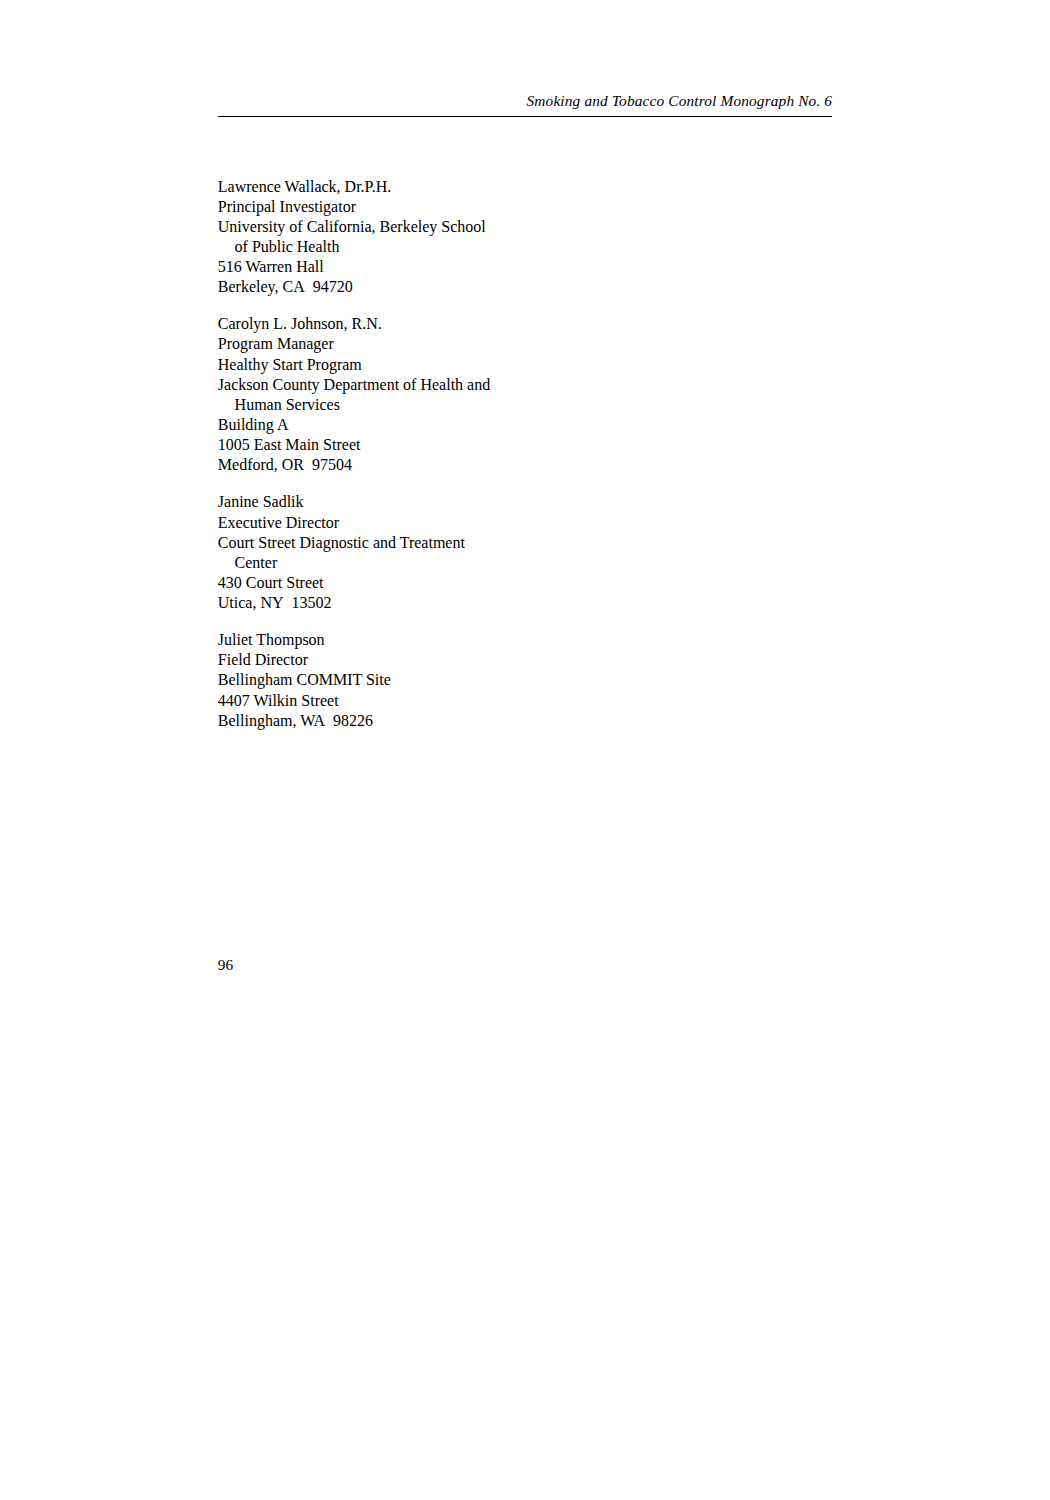Smoking and Tobacco Control Monograph No. 6
Lawrence Wallack, Dr.P.H.
Principal Investigator
University of California, Berkeley School
of Public Health
516 Warren Hall
Berkeley, CA 94720
Carolyn L. Johnson, R.N.
Program Manager
Healthy Start Program
Jackson County Department of Health and
Human Services
Building A
1005 East Main Street
Medford, OR 97504
Janine Sadlik
Executive Director
Court Street Diagnostic and Treatment
Center
430 Court Street
Utica, NY 13502
Juliet Thompson
Field Director
Bellingham COMMIT Site
4407 Wilkin Street
Bellingham, WA 98226
96